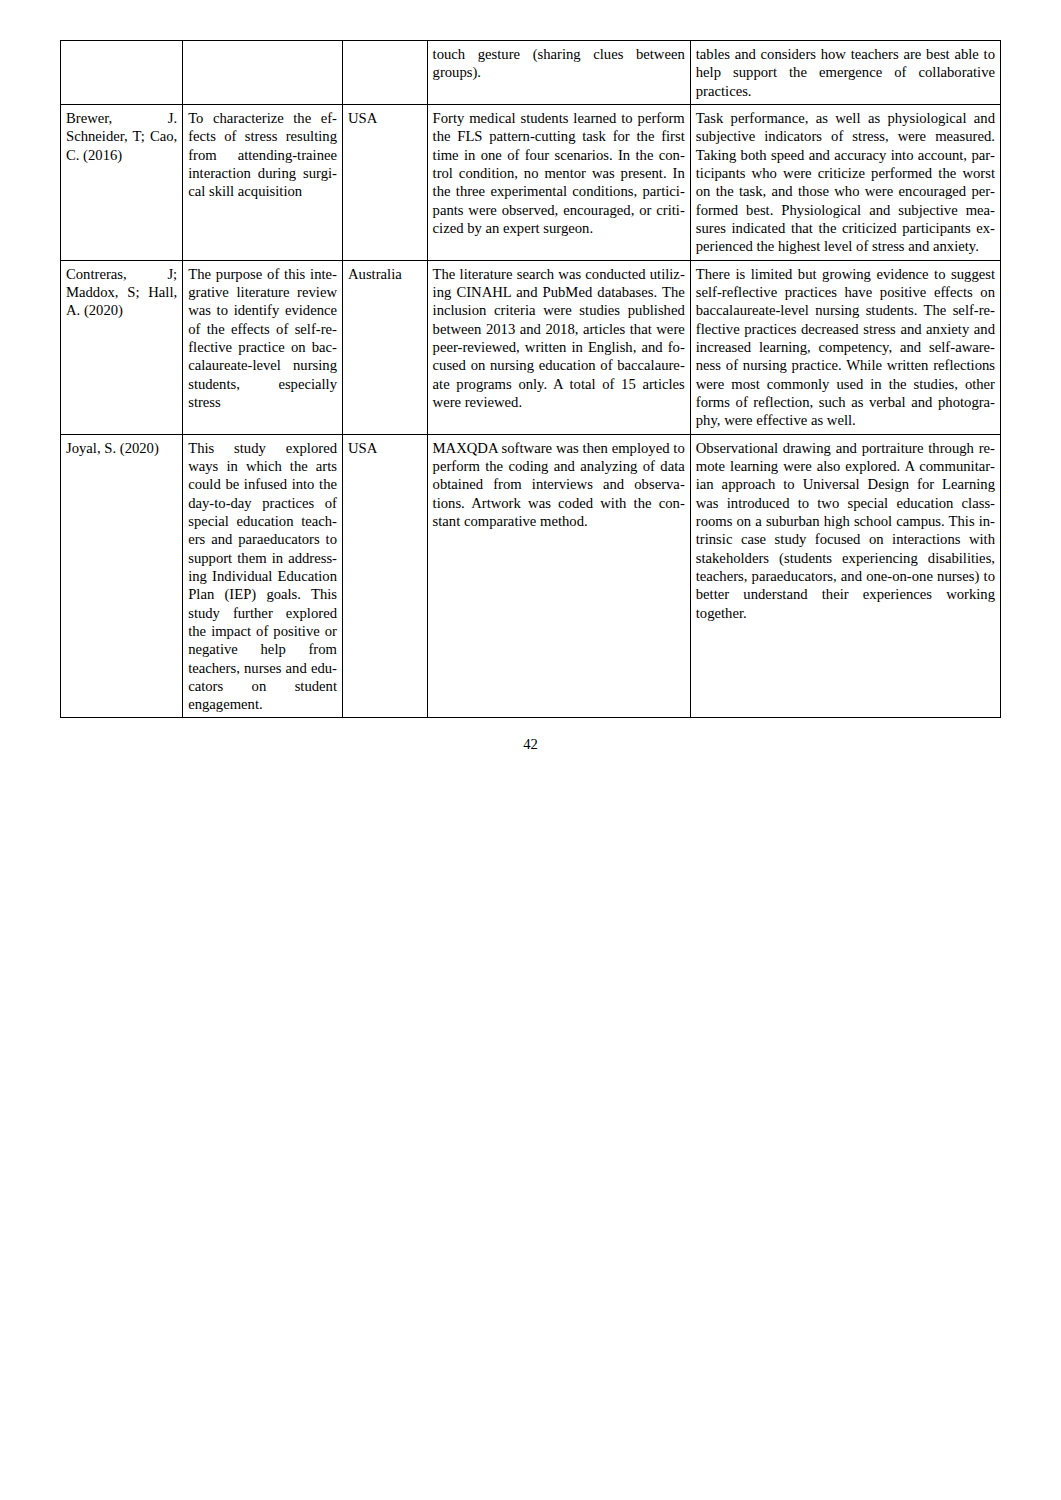| | | | touch gesture (sharing clues between groups). | tables and considers how teachers are best able to help support the emergence of collaborative practices. |
| Brewer, J. Schneider, T; Cao, C. (2016) | To characterize the effects of stress resulting from attending-trainee interaction during surgical skill acquisition | USA | Forty medical students learned to perform the FLS pattern-cutting task for the first time in one of four scenarios. In the control condition, no mentor was present. In the three experimental conditions, participants were observed, encouraged, or criticized by an expert surgeon. | Task performance, as well as physiological and subjective indicators of stress, were measured. Taking both speed and accuracy into account, participants who were criticize performed the worst on the task, and those who were encouraged performed best. Physiological and subjective measures indicated that the criticized participants experienced the highest level of stress and anxiety. |
| Contreras, J; Maddox, S; Hall, A. (2020) | The purpose of this integrative literature review was to identify evidence of the effects of self-reflective practice on baccalaureate-level nursing students, especially stress | Australia | The literature search was conducted utilizing CINAHL and PubMed databases. The inclusion criteria were studies published between 2013 and 2018, articles that were peer-reviewed, written in English, and focused on nursing education of baccalaureate programs only. A total of 15 articles were reviewed. | There is limited but growing evidence to suggest self-reflective practices have positive effects on baccalaureate-level nursing students. The self-reflective practices decreased stress and anxiety and increased learning, competency, and self-awareness of nursing practice. While written reflections were most commonly used in the studies, other forms of reflection, such as verbal and photography, were effective as well. |
| Joyal, S. (2020) | This study explored ways in which the arts could be infused into the day-to-day practices of special education teachers and paraeducators to support them in addressing Individual Education Plan (IEP) goals. This study further explored the impact of positive or negative help from teachers, nurses and educators on student engagement. | USA | MAXQDA software was then employed to perform the coding and analyzing of data obtained from interviews and observations. Artwork was coded with the constant comparative method. | Observational drawing and portraiture through remote learning were also explored. A communitarian approach to Universal Design for Learning was introduced to two special education classrooms on a suburban high school campus. This intrinsic case study focused on interactions with stakeholders (students experiencing disabilities, teachers, paraeducators, and one-on-one nurses) to better understand their experiences working together. |
42